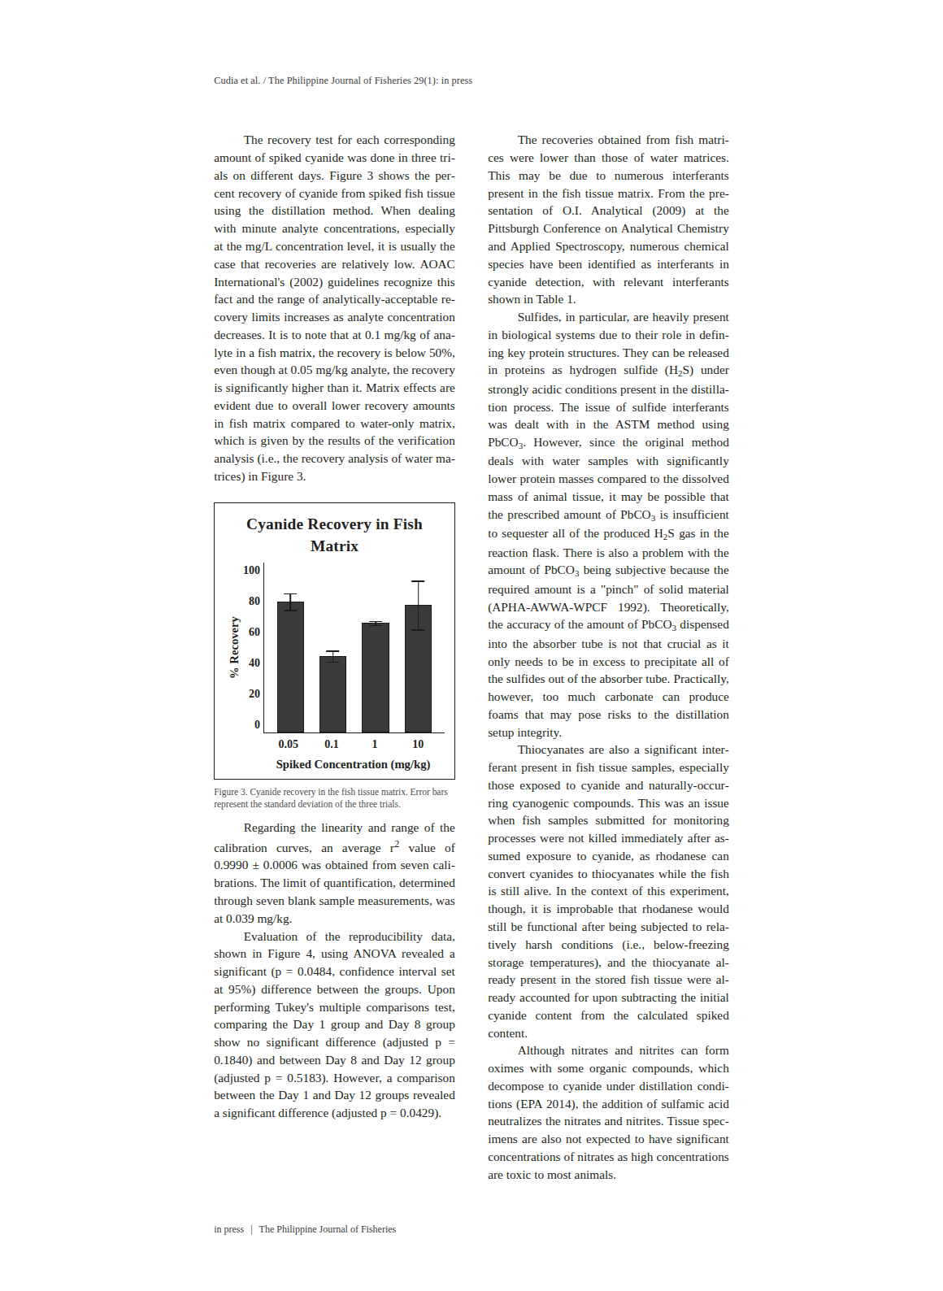Cudia et al. / The Philippine Journal of Fisheries 29(1): in press
The recovery test for each corresponding amount of spiked cyanide was done in three trials on different days. Figure 3 shows the percent recovery of cyanide from spiked fish tissue using the distillation method. When dealing with minute analyte concentrations, especially at the mg/L concentration level, it is usually the case that recoveries are relatively low. AOAC International's (2002) guidelines recognize this fact and the range of analytically-acceptable recovery limits increases as analyte concentration decreases. It is to note that at 0.1 mg/kg of analyte in a fish matrix, the recovery is below 50%, even though at 0.05 mg/kg analyte, the recovery is significantly higher than it. Matrix effects are evident due to overall lower recovery amounts in fish matrix compared to water-only matrix, which is given by the results of the verification analysis (i.e., the recovery analysis of water matrices) in Figure 3.
Cyanide Recovery in Fish Matrix
% Recovery
100
80
60
40
20
0
0.05 0.1 1 10
Spiked Concentration (mg/kg)
Figure 3. Cyanide recovery in the fish tissue matrix. Error bars represent the standard deviation of the three trials.
Regarding the linearity and range of the calibration curves, an average r2 value of 0.9990 ± 0.0006 was obtained from seven calibrations. The limit of quantification, determined through seven blank sample measurements, was at 0.039 mg/kg.
Evaluation of the reproducibility data, shown in Figure 4, using ANOVA revealed a significant (p = 0.0484, confidence interval set at 95%) difference between the groups. Upon performing Tukey's multiple comparisons test, comparing the Day 1 group and Day 8 group show no significant difference (adjusted p = 0.1840) and between Day 8 and Day 12 group (adjusted p = 0.5183). However, a comparison between the Day 1 and Day 12 groups revealed a significant difference (adjusted p = 0.0429).
The recoveries obtained from fish matrices were lower than those of water matrices. This may be due to numerous interferants present in the fish tissue matrix. From the presentation of O.I. Analytical (2009) at the Pittsburgh Conference on Analytical Chemistry and Applied Spectroscopy, numerous chemical species have been identified as interferants in cyanide detection, with relevant interferants shown in Table 1.
Sulfides, in particular, are heavily present in biological systems due to their role in defining key protein structures. They can be released in proteins as hydrogen sulfide (H2S) under strongly acidic conditions present in the distillation process. The issue of sulfide interferants was dealt with in the ASTM method using PbCO3. However, since the original method deals with water samples with significantly lower protein masses compared to the dissolved mass of animal tissue, it may be possible that the prescribed amount of PbCO3 is insufficient to sequester all of the produced H2S gas in the reaction flask. There is also a problem with the amount of PbCO3 being subjective because the required amount is a "pinch" of solid material (APHA-AWWA-WPCF 1992). Theoretically, the accuracy of the amount of PbCO3 dispensed into the absorber tube is not that crucial as it only needs to be in excess to precipitate all of the sulfides out of the absorber tube. Practically, however, too much carbonate can produce foams that may pose risks to the distillation setup integrity.
Thiocyanates are also a significant interferant present in fish tissue samples, especially those exposed to cyanide and naturally-occurring cyanogenic compounds. This was an issue when fish samples submitted for monitoring processes were not killed immediately after assumed exposure to cyanide, as rhodanese can convert cyanides to thiocyanates while the fish is still alive. In the context of this experiment, though, it is improbable that rhodanese would still be functional after being subjected to relatively harsh conditions (i.e., below-freezing storage temperatures), and the thiocyanate already present in the stored fish tissue were already accounted for upon subtracting the initial cyanide content from the calculated spiked content.
Although nitrates and nitrites can form oximes with some organic compounds, which decompose to cyanide under distillation conditions (EPA 2014), the addition of sulfamic acid neutralizes the nitrates and nitrites. Tissue specimens are also not expected to have significant concentrations of nitrates as high concentrations are toxic to most animals.
in press|The Philippine Journal of Fisheries